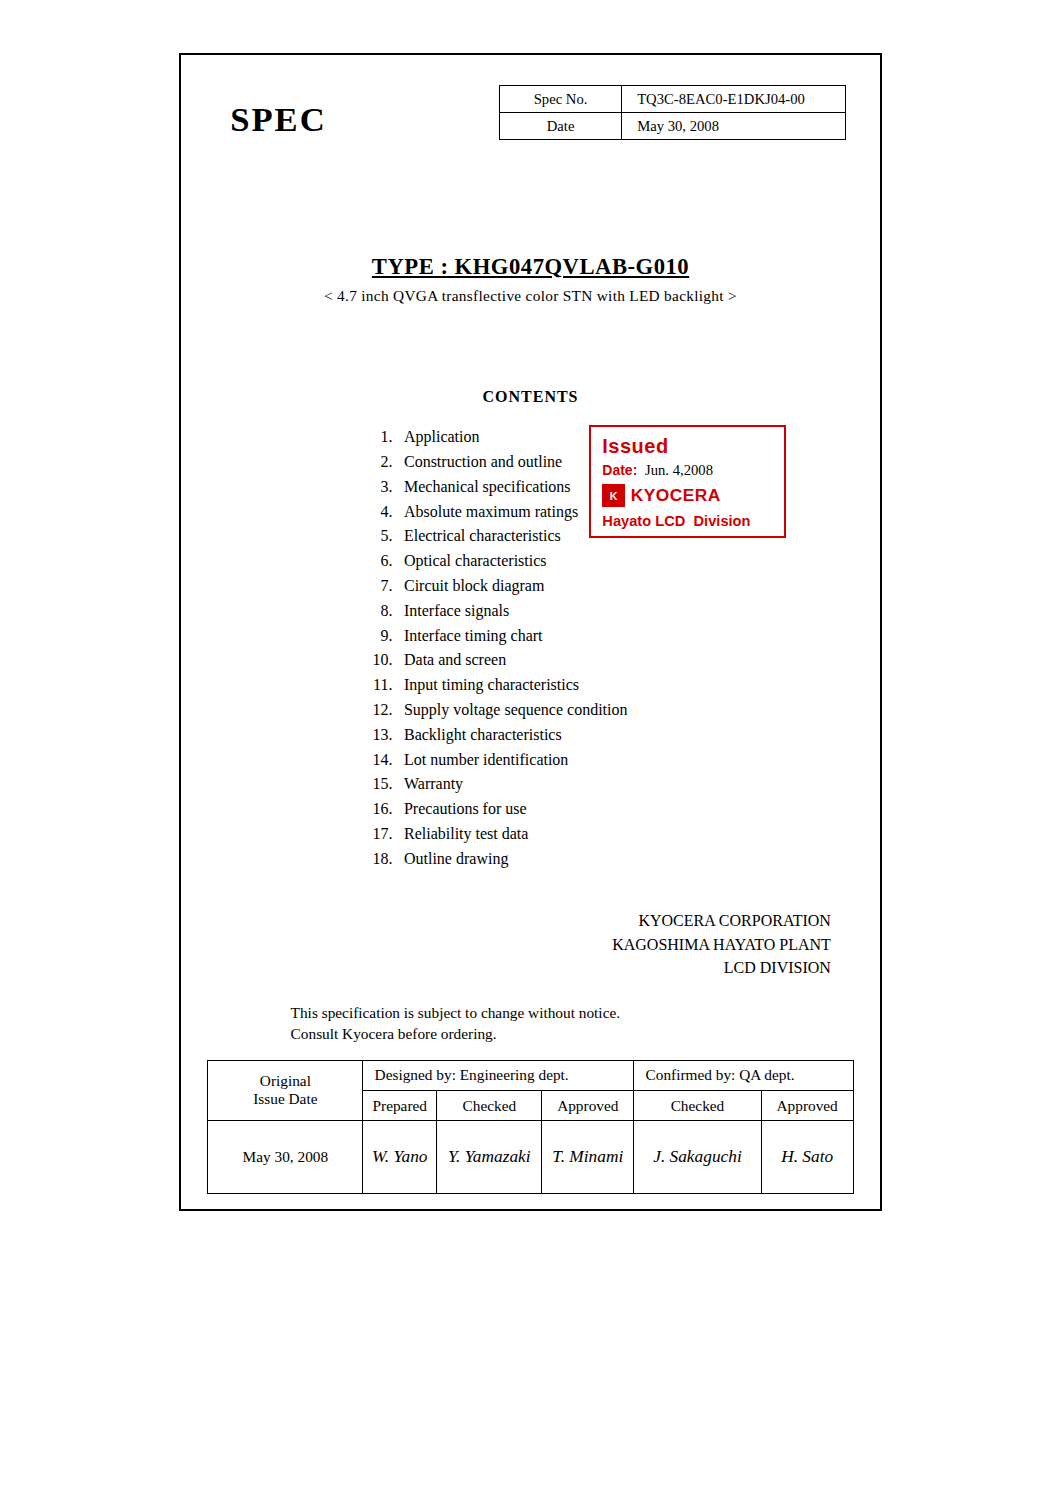SPEC
| Spec No. | TQ3C-8EAC0-E1DKJ04-00 |
| Date | May 30, 2008 |
TYPE : KHG047QVLAB-G010
< 4.7 inch QVGA transflective color STN with LED backlight >
CONTENTS
Issued
Date: Jun. 4,2008
K
KYOCERA
Hayato LCD Division
Application
Construction and outline
Mechanical specifications
Absolute maximum ratings
Electrical characteristics
Optical characteristics
Circuit block diagram
Interface signals
Interface timing chart
Data and screen
Input timing characteristics
Supply voltage sequence condition
Backlight characteristics
Lot number identification
Warranty
Precautions for use
Reliability test data
Outline drawing
KYOCERA CORPORATION
KAGOSHIMA HAYATO PLANT
LCD DIVISION
This specification is subject to change without notice.
Consult Kyocera before ordering.
| Original Issue Date | Designed by: Engineering dept. | Confirmed by: QA dept. |
| Prepared | Checked | Approved | Checked | Approved |
| May 30, 2008 | W. Yano | Y. Yamazaki | T. Minami | J. Sakaguchi | H. Sato |